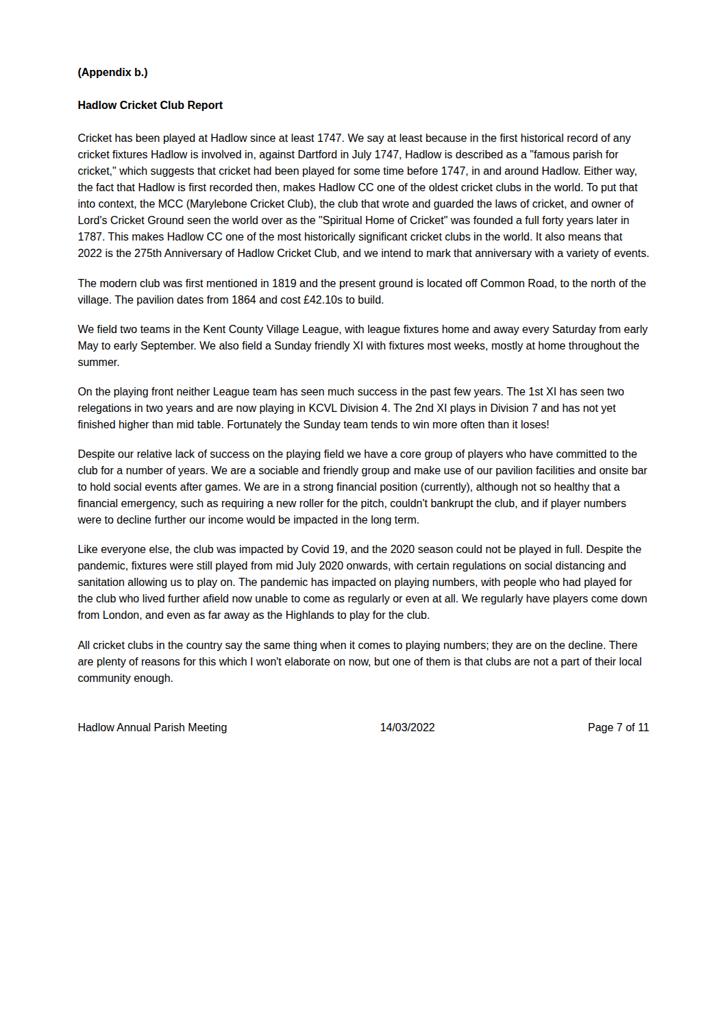(Appendix b.)
Hadlow Cricket Club Report
Cricket has been played at Hadlow since at least 1747. We say at least because in the first historical record of any cricket fixtures Hadlow is involved in, against Dartford in July 1747, Hadlow is described as a "famous parish for cricket," which suggests that cricket had been played for some time before 1747, in and around Hadlow. Either way, the fact that Hadlow is first recorded then, makes Hadlow CC one of the oldest cricket clubs in the world. To put that into context, the MCC (Marylebone Cricket Club), the club that wrote and guarded the laws of cricket, and owner of Lord's Cricket Ground seen the world over as the "Spiritual Home of Cricket" was founded a full forty years later in 1787. This makes Hadlow CC one of the most historically significant cricket clubs in the world. It also means that 2022 is the 275th Anniversary of Hadlow Cricket Club, and we intend to mark that anniversary with a variety of events.
The modern club was first mentioned in 1819 and the present ground is located off Common Road, to the north of the village. The pavilion dates from 1864 and cost £42.10s to build.
We field two teams in the Kent County Village League, with league fixtures home and away every Saturday from early May to early September. We also field a Sunday friendly XI with fixtures most weeks, mostly at home throughout the summer.
On the playing front neither League team has seen much success in the past few years. The 1st XI has seen two relegations in two years and are now playing in KCVL Division 4. The 2nd XI plays in Division 7 and has not yet finished higher than mid table. Fortunately the Sunday team tends to win more often than it loses!
Despite our relative lack of success on the playing field we have a core group of players who have committed to the club for a number of years. We are a sociable and friendly group and make use of our pavilion facilities and onsite bar to hold social events after games. We are in a strong financial position (currently), although not so healthy that a financial emergency, such as requiring a new roller for the pitch, couldn't bankrupt the club, and if player numbers were to decline further our income would be impacted in the long term.
Like everyone else, the club was impacted by Covid 19, and the 2020 season could not be played in full. Despite the pandemic, fixtures were still played from mid July 2020 onwards, with certain regulations on social distancing and sanitation allowing us to play on. The pandemic has impacted on playing numbers, with people who had played for the club who lived further afield now unable to come as regularly or even at all. We regularly have players come down from London, and even as far away as the Highlands to play for the club.
All cricket clubs in the country say the same thing when it comes to playing numbers; they are on the decline. There are plenty of reasons for this which I won't elaborate on now, but one of them is that clubs are not a part of their local community enough.
Hadlow Annual Parish Meeting 14/03/2022 Page 7 of 11